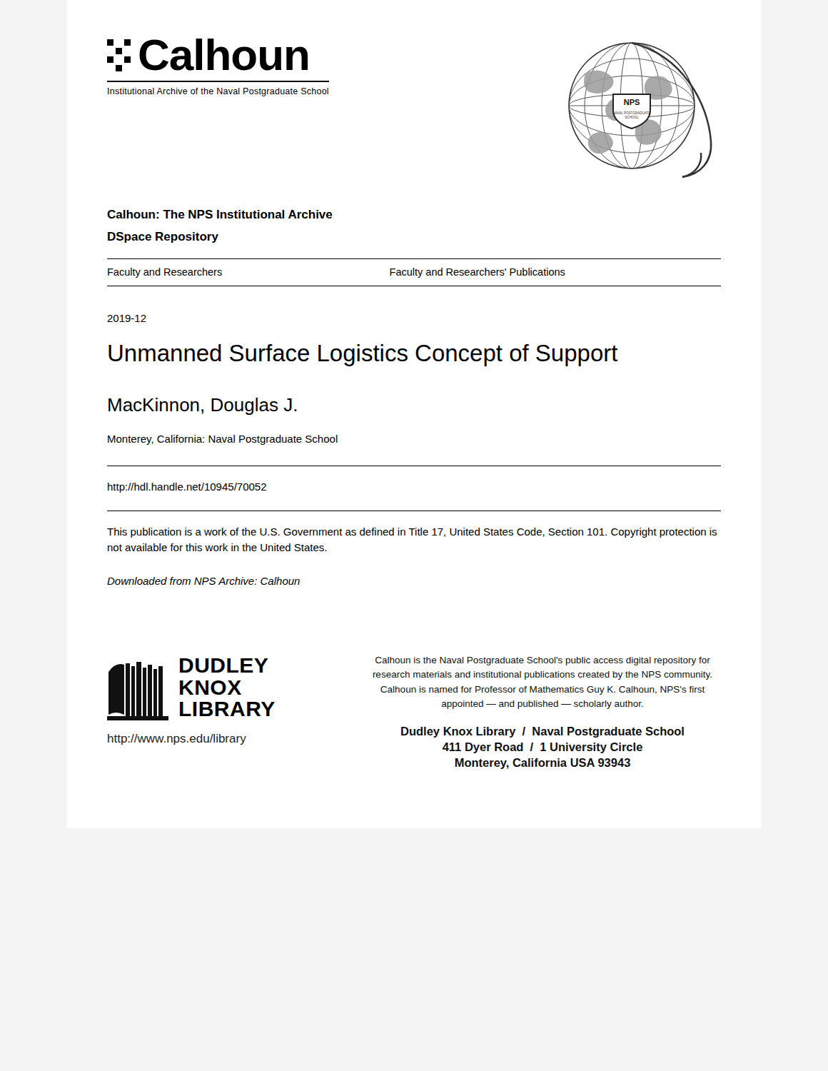Calhoun
Institutional Archive of the Naval Postgraduate School
NPS NAVAL POSTGRADUATE SCHOOL
Calhoun: The NPS Institutional Archive
DSpace Repository
Faculty and Researchers Faculty and Researchers' Publications
2019-12
Unmanned Surface Logistics Concept of Support
MacKinnon, Douglas J.
Monterey, California: Naval Postgraduate School
http://hdl.handle.net/10945/70052
This publication is a work of the U.S. Government as defined in Title 17, United States Code, Section 101. Copyright protection is not available for this work in the United States.
Downloaded from NPS Archive: Calhoun
DUDLEY
KNOX
LIBRARY
http://www.nps.edu/library
Calhoun is the Naval Postgraduate School's public access digital repository for research materials and institutional publications created by the NPS community. Calhoun is named for Professor of Mathematics Guy K. Calhoun, NPS's first appointed — and published — scholarly author.
Dudley Knox Library / Naval Postgraduate School
411 Dyer Road / 1 University Circle
Monterey, California USA 93943